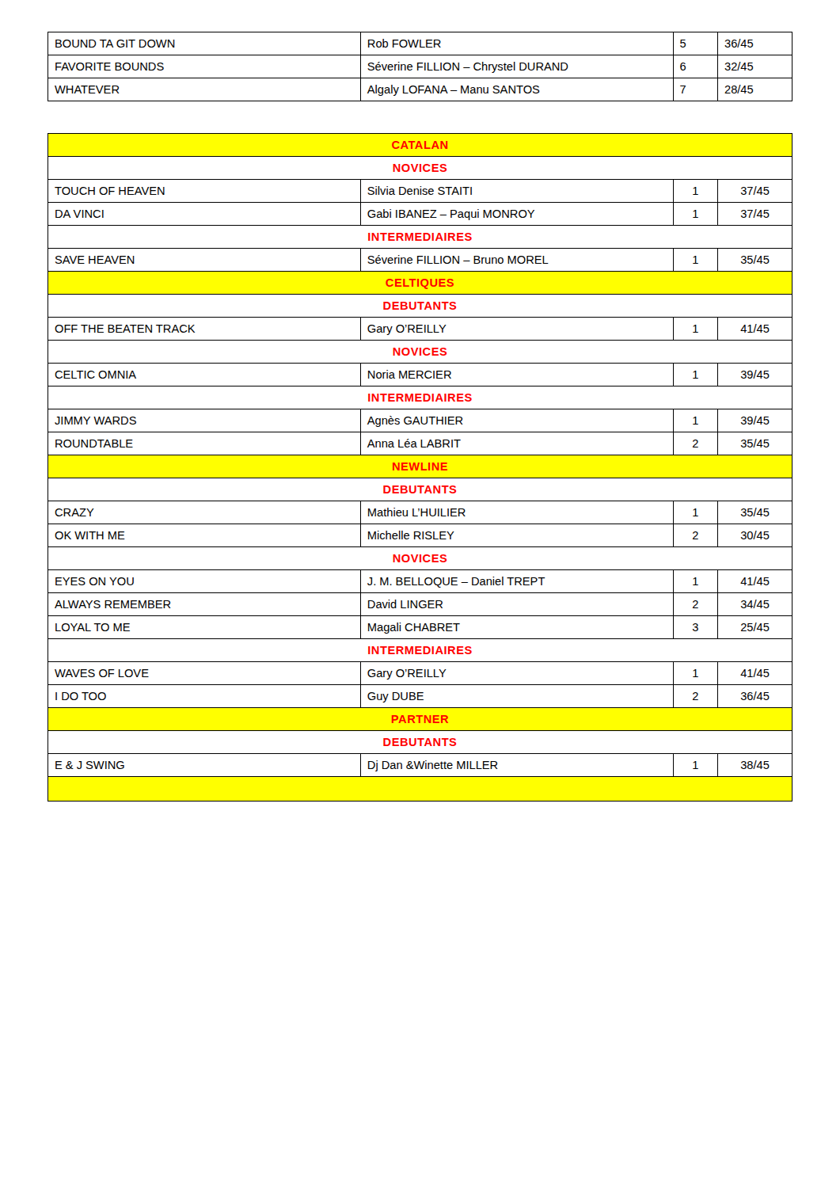| BOUND TA GIT DOWN | Rob FOWLER | 5 | 36/45 |
| FAVORITE BOUNDS | Séverine FILLION – Chrystel DURAND | 6 | 32/45 |
| WHATEVER | Algaly LOFANA – Manu SANTOS | 7 | 28/45 |
| CATALAN |
| NOVICES |
| TOUCH OF HEAVEN | Silvia Denise STAITI | 1 | 37/45 |
| DA VINCI | Gabi IBANEZ – Paqui MONROY | 1 | 37/45 |
| INTERMEDIAIRES |
| SAVE HEAVEN | Séverine FILLION – Bruno MOREL | 1 | 35/45 |
| CELTIQUES |
| DEBUTANTS |
| OFF THE BEATEN TRACK | Gary O’REILLY | 1 | 41/45 |
| NOVICES |
| CELTIC OMNIA | Noria MERCIER | 1 | 39/45 |
| INTERMEDIAIRES |
| JIMMY WARDS | Agnès GAUTHIER | 1 | 39/45 |
| ROUNDTABLE | Anna Léa LABRIT | 2 | 35/45 |
| NEWLINE |
| DEBUTANTS |
| CRAZY | Mathieu L’HUILIER | 1 | 35/45 |
| OK WITH ME | Michelle RISLEY | 2 | 30/45 |
| NOVICES |
| EYES ON YOU | J. M. BELLOQUE – Daniel TREPT | 1 | 41/45 |
| ALWAYS REMEMBER | David LINGER | 2 | 34/45 |
| LOYAL TO ME | Magali CHABRET | 3 | 25/45 |
| INTERMEDIAIRES |
| WAVES OF LOVE | Gary O’REILLY | 1 | 41/45 |
| I DO TOO | Guy DUBE | 2 | 36/45 |
| PARTNER |
| DEBUTANTS |
| E & J SWING | Dj Dan &Winette MILLER | 1 | 38/45 |